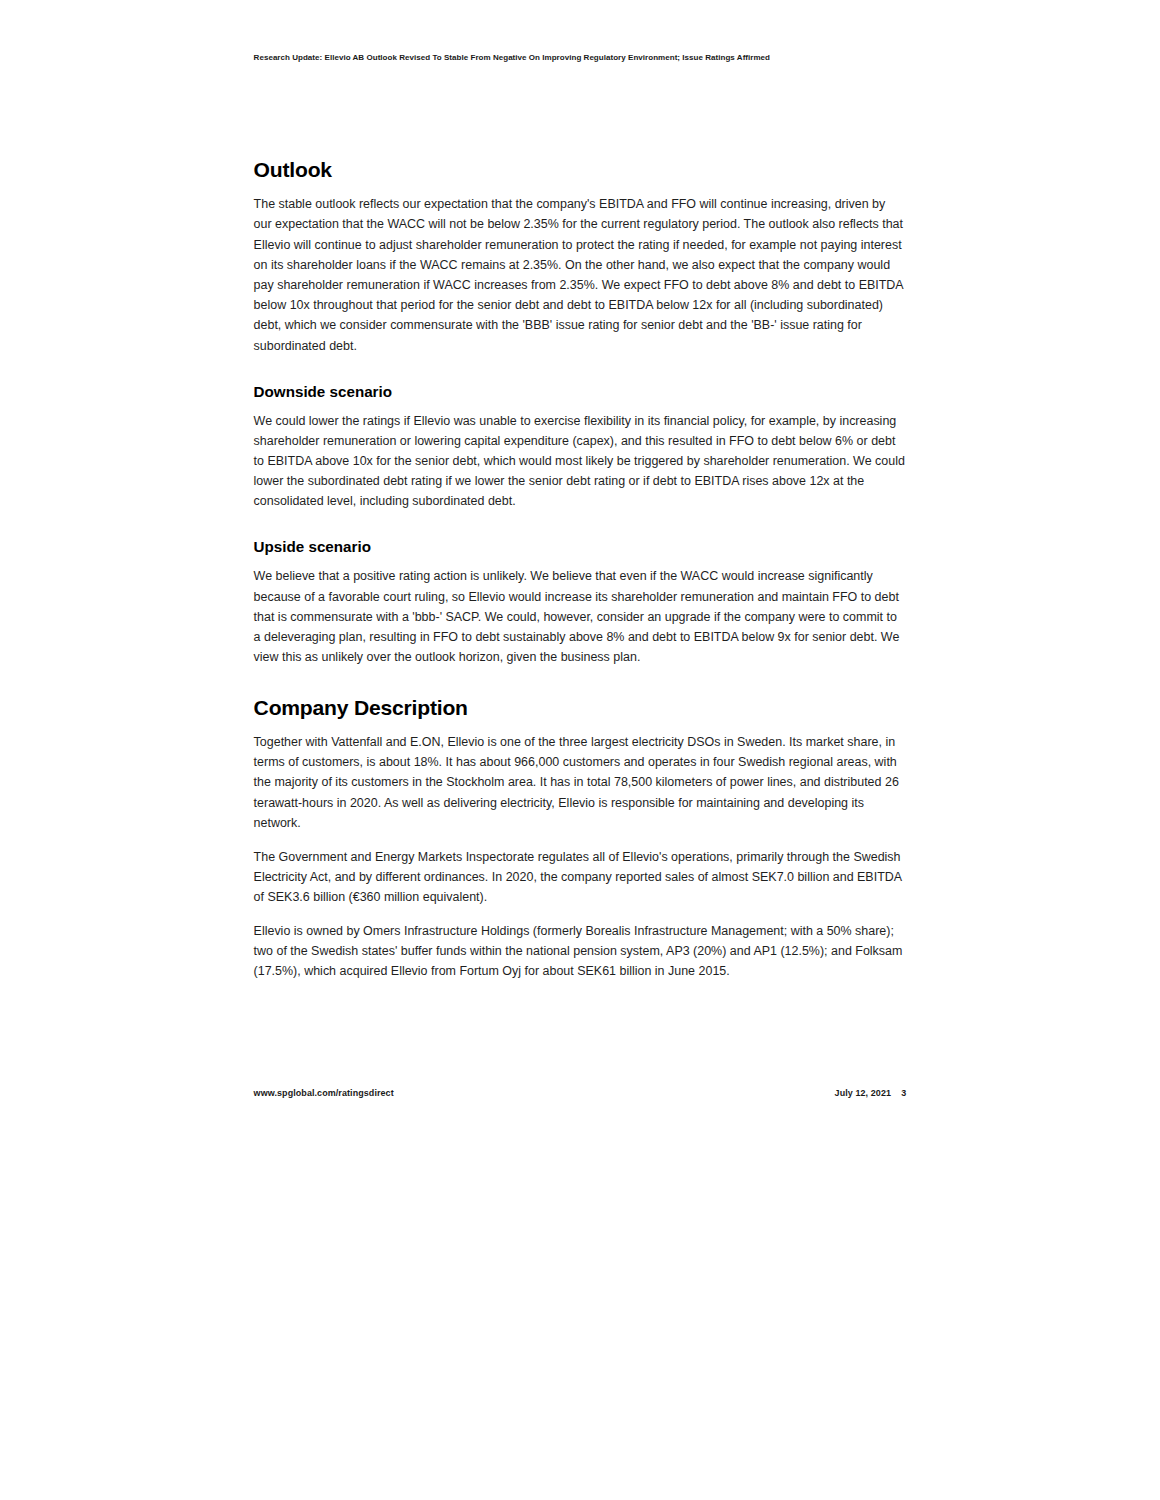Research Update: Ellevio AB Outlook Revised To Stable From Negative On Improving Regulatory Environment; Issue Ratings Affirmed
Outlook
The stable outlook reflects our expectation that the company's EBITDA and FFO will continue increasing, driven by our expectation that the WACC will not be below 2.35% for the current regulatory period. The outlook also reflects that Ellevio will continue to adjust shareholder remuneration to protect the rating if needed, for example not paying interest on its shareholder loans if the WACC remains at 2.35%. On the other hand, we also expect that the company would pay shareholder remuneration if WACC increases from 2.35%. We expect FFO to debt above 8% and debt to EBITDA below 10x throughout that period for the senior debt and debt to EBITDA below 12x for all (including subordinated) debt, which we consider commensurate with the 'BBB' issue rating for senior debt and the 'BB-' issue rating for subordinated debt.
Downside scenario
We could lower the ratings if Ellevio was unable to exercise flexibility in its financial policy, for example, by increasing shareholder remuneration or lowering capital expenditure (capex), and this resulted in FFO to debt below 6% or debt to EBITDA above 10x for the senior debt, which would most likely be triggered by shareholder renumeration. We could lower the subordinated debt rating if we lower the senior debt rating or if debt to EBITDA rises above 12x at the consolidated level, including subordinated debt.
Upside scenario
We believe that a positive rating action is unlikely. We believe that even if the WACC would increase significantly because of a favorable court ruling, so Ellevio would increase its shareholder remuneration and maintain FFO to debt that is commensurate with a 'bbb-' SACP. We could, however, consider an upgrade if the company were to commit to a deleveraging plan, resulting in FFO to debt sustainably above 8% and debt to EBITDA below 9x for senior debt. We view this as unlikely over the outlook horizon, given the business plan.
Company Description
Together with Vattenfall and E.ON, Ellevio is one of the three largest electricity DSOs in Sweden. Its market share, in terms of customers, is about 18%. It has about 966,000 customers and operates in four Swedish regional areas, with the majority of its customers in the Stockholm area. It has in total 78,500 kilometers of power lines, and distributed 26 terawatt-hours in 2020. As well as delivering electricity, Ellevio is responsible for maintaining and developing its network.
The Government and Energy Markets Inspectorate regulates all of Ellevio's operations, primarily through the Swedish Electricity Act, and by different ordinances. In 2020, the company reported sales of almost SEK7.0 billion and EBITDA of SEK3.6 billion (€360 million equivalent).
Ellevio is owned by Omers Infrastructure Holdings (formerly Borealis Infrastructure Management; with a 50% share); two of the Swedish states' buffer funds within the national pension system, AP3 (20%) and AP1 (12.5%); and Folksam (17.5%), which acquired Ellevio from Fortum Oyj for about SEK61 billion in June 2015.
www.spglobal.com/ratingsdirect July 12, 20213